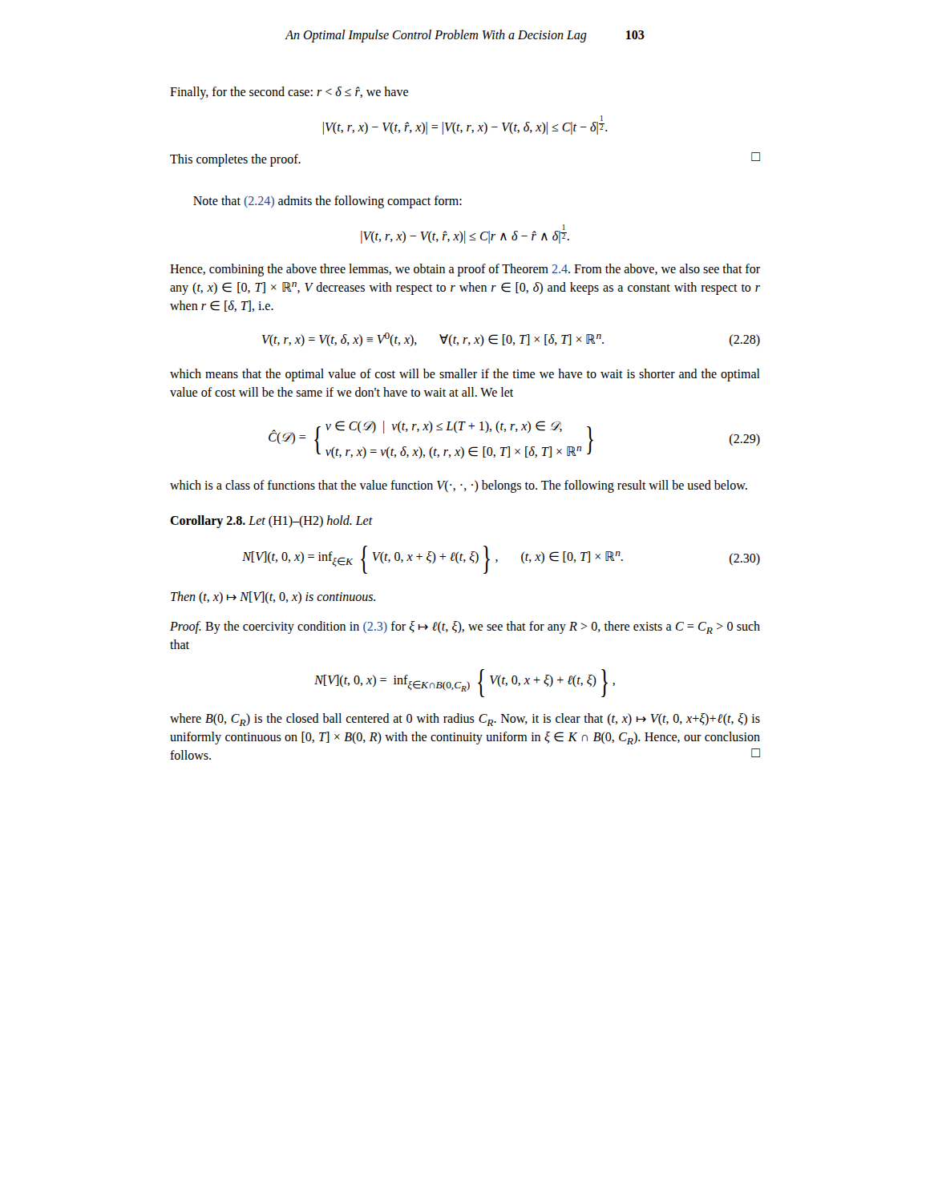An Optimal Impulse Control Problem With a Decision Lag 103
Finally, for the second case: r < δ ≤ r̂, we have
|V(t, r, x) − V(t, r̂, x)| = |V(t, r, x) − V(t, δ, x)| ≤ C|t − δ|12.
This completes the proof. □
Note that (2.24) admits the following compact form:
|V(t, r, x) − V(t, r̂, x)| ≤ C|r ∧ δ − r̂ ∧ δ|12.
Hence, combining the above three lemmas, we obtain a proof of Theorem 2.4. From the above, we also see that for any (t, x) ∈ [0, T] × ℝn, V decreases with respect to r when r ∈ [0, δ) and keeps as a constant with respect to r when r ∈ [δ, T], i.e.
V(t, r, x) = V(t, δ, x) ≡ V0(t, x), ∀(t, r, x) ∈ [0, T] × [δ, T] × ℝn.
(2.28)
which means that the optimal value of cost will be smaller if the time we have to wait is shorter and the optimal value of cost will be the same if we don't have to wait at all. We let
Ĉ(𝒟) = {
v ∈ C(𝒟) | v(t, r, x) ≤ L(T + 1), (t, r, x) ∈ 𝒟,
v(t, r, x) = v(t, δ, x), (t, r, x) ∈ [0, T] × [δ, T] × ℝn
}
(2.29)
which is a class of functions that the value function V(·, ·, ·) belongs to. The following result will be used below.
Corollary 2.8. Let (H1)–(H2) hold. Let
N[V](t, 0, x) = infξ∈K {V(t, 0, x + ξ) + ℓ(t, ξ)}, (t, x) ∈ [0, T] × ℝn.
(2.30)
Then (t, x) ↦ N[V](t, 0, x) is continuous.
Proof. By the coercivity condition in (2.3) for ξ ↦ ℓ(t, ξ), we see that for any R > 0, there exists a C = CR > 0 such that
N[V](t, 0, x) = infξ∈K∩B(0,CR) {V(t, 0, x + ξ) + ℓ(t, ξ)},
where B(0, CR) is the closed ball centered at 0 with radius CR. Now, it is clear that (t, x) ↦ V(t, 0, x+ξ)+ℓ(t, ξ) is uniformly continuous on [0, T] × B(0, R) with the continuity uniform in ξ ∈ K ∩ B(0, CR). Hence, our conclusion follows. □